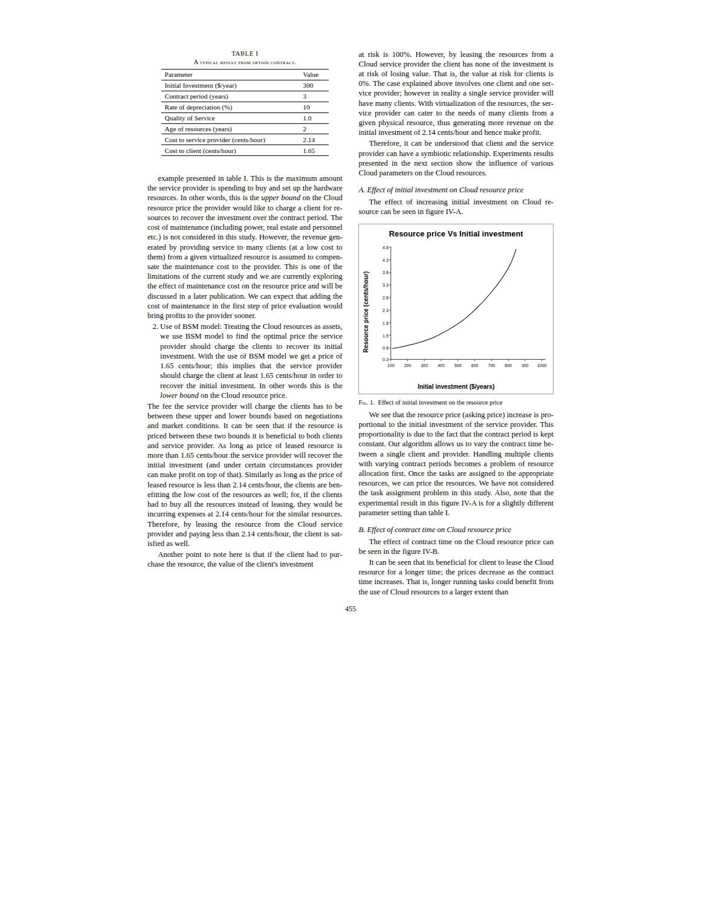TABLE I A typical result from option contract.
| Parameter | Value |
| Initial Investment ($/year) | 300 |
| Contract period (years) | 3 |
| Rate of depreciation (%) | 10 |
| Quality of Service | 1.0 |
| Age of resources (years) | 2 |
| Cost to service provider (cents/hour) | 2.14 |
| Cost to client (cents/hour) | 1.65 |
example presented in table I. This is the maximum amount the service provider is spending to buy and set up the hardware resources. In other words, this is the upper bound on the Cloud resource price the provider would like to charge a client for resources to recover the investment over the contract period. The cost of maintenance (including power, real estate and personnel etc.) is not considered in this study. However, the revenue generated by providing service to many clients (at a low cost to them) from a given virtualized resource is assumed to compensate the maintenance cost to the provider. This is one of the limitations of the current study and we are currently exploring the effect of maintenance cost on the resource price and will be discussed in a later publication. We can expect that adding the cost of maintenance in the first step of price evaluation would bring profits to the provider sooner.
Use of BSM model: Treating the Cloud resources as assets, we use BSM model to find the optimal price the service provider should charge the clients to recover its initial investment. With the use of BSM model we get a price of 1.65 cents/hour; this implies that the service provider should charge the client at least 1.65 cents/hour in order to recover the initial investment. In other words this is the lower bound on the Cloud resource price.
The fee the service provider will charge the clients has to be between these upper and lower bounds based on negotiations and market conditions. It can be seen that if the resource is priced between these two bounds it is beneficial to both clients and service provider. As long as price of leased resource is more than 1.65 cents/hour the service provider will recover the initial investment (and under certain circumstances provider can make profit on top of that). Similarly as long as the price of leased resource is less than 2.14 cents/hour, the clients are benefitting the low cost of the resources as well; for, if the clients had to buy all the resources instead of leasing, they would be incurring expenses at 2.14 cents/hour for the similar resources. Therefore, by leasing the resource from the Cloud service provider and paying less than 2.14 cents/hour, the client is satisfied as well.
Another point to note here is that if the client had to purchase the resource, the value of the client's investment
at risk is 100%. However, by leasing the resources from a Cloud service provider the client has none of the investment is at risk of losing value. That is, the value at risk for clients is 0%. The case explained above involves one client and one service provider; however in reality a single service provider will have many clients. With virtualization of the resources, the service provider can cater to the needs of many clients from a given physical resource, thus generating more revenue on the initial investment of 2.14 cents/hour and hence make profit.
Therefore, it can be understood that client and the service provider can have a symbiotic relationship. Experiments results presented in the next section show the influence of various Cloud parameters on the Cloud resources.
A. Effect of initial investment on Cloud resource price
The effect of increasing initial investment on Cloud resource can be seen in figure IV-A.
Resource price Vs Initial investment
Resource price (cents/hour)
4.8 4.3 3.8 3.3 2.8 2.3 1.8 1.5 0.8 0.3 100 200 300 400 500 600 700 800 900 1000
Initial investment ($/years)
Fig. 1. Effect of initial investment on the resource price
We see that the resource price (asking price) increase is proportional to the initial investment of the service provider. This proportionality is due to the fact that the contract period is kept constant. Our algorithm allows us to vary the contract time between a single client and provider. Handling multiple clients with varying contract periods becomes a problem of resource allocation first. Once the tasks are assigned to the appropriate resources, we can price the resources. We have not considered the task assignment problem in this study. Also, note that the experimental result in this figure IV-A is for a slightly different parameter setting than table I.
B. Effect of contract time on Cloud resource price
The effect of contract time on the Cloud resource price can be seen in the figure IV-B.
It can be seen that its beneficial for client to lease the Cloud resource for a longer time; the prices decrease as the contract time increases. That is, longer running tasks could benefit from the use of Cloud resources to a larger extent than
455